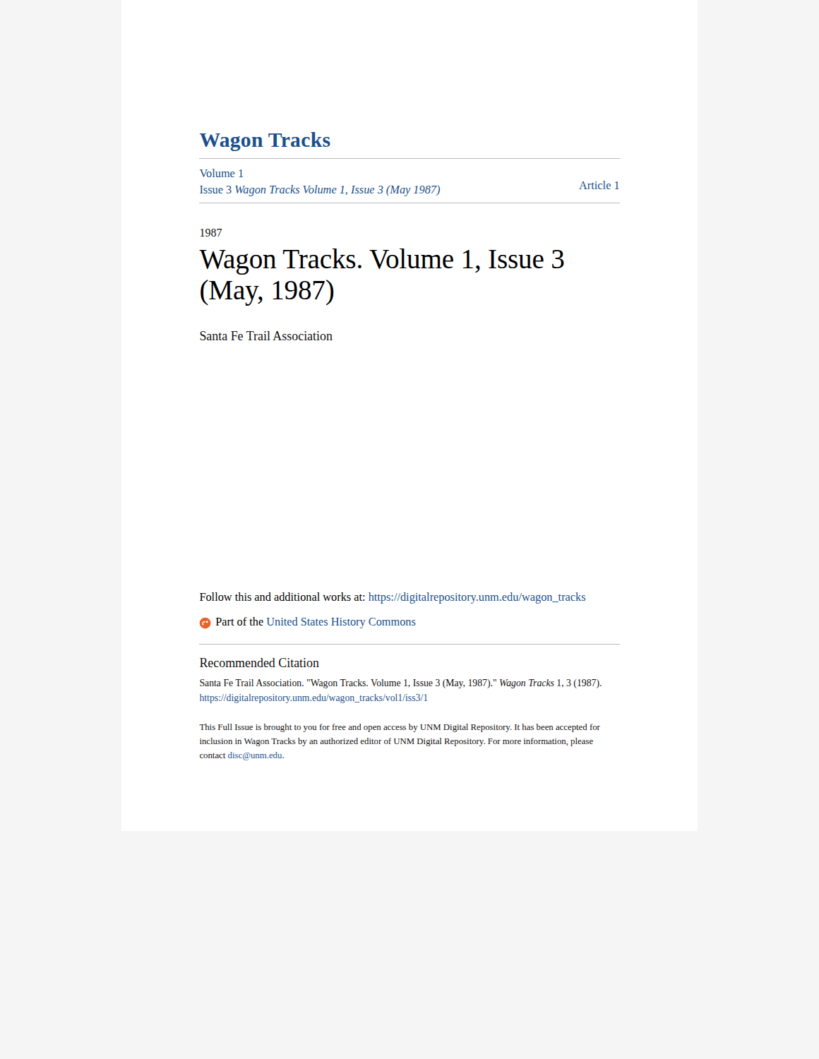Wagon Tracks
Volume 1 Issue 3 Wagon Tracks Volume 1, Issue 3 (May 1987)
Article 1
1987
Wagon Tracks. Volume 1, Issue 3 (May, 1987)
Santa Fe Trail Association
Follow this and additional works at: https://digitalrepository.unm.edu/wagon_tracks
Part of the United States History Commons
Recommended Citation
Santa Fe Trail Association. "Wagon Tracks. Volume 1, Issue 3 (May, 1987)." Wagon Tracks 1, 3 (1987).
https://digitalrepository.unm.edu/wagon_tracks/vol1/iss3/1
This Full Issue is brought to you for free and open access by UNM Digital Repository. It has been accepted for inclusion in Wagon Tracks by an authorized editor of UNM Digital Repository. For more information, please contact disc@unm.edu.